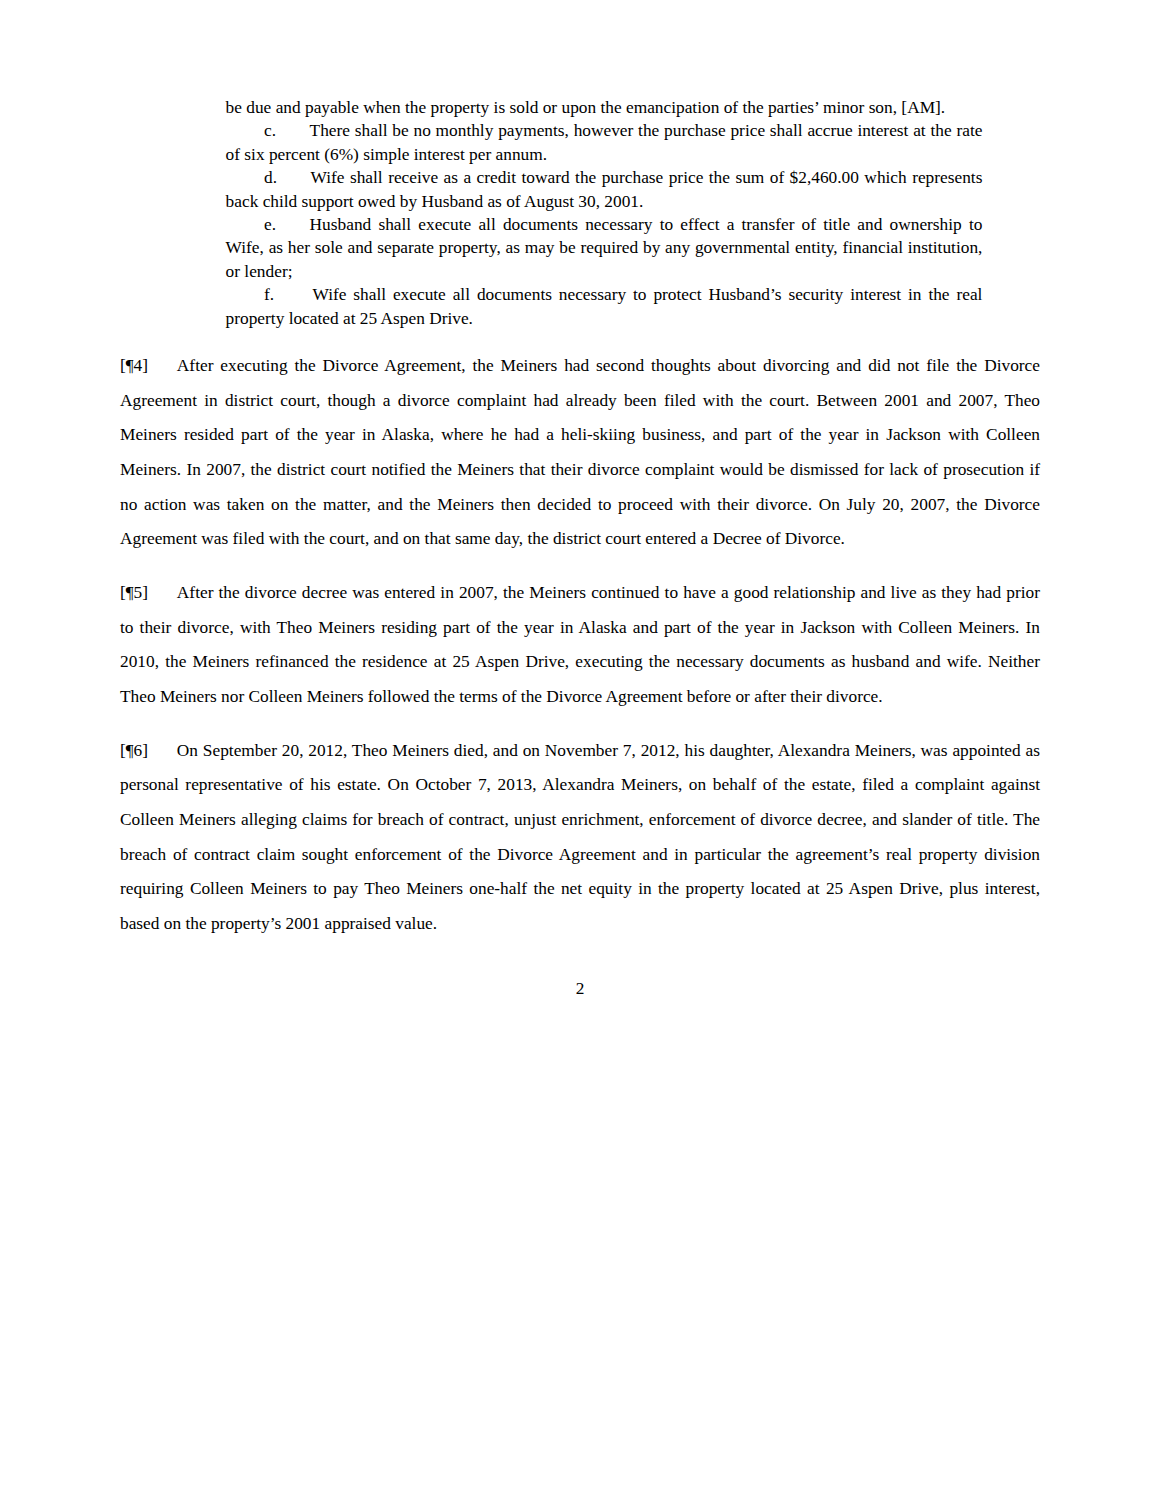be due and payable when the property is sold or upon the emancipation of the parties’ minor son, [AM].
c. There shall be no monthly payments, however the purchase price shall accrue interest at the rate of six percent (6%) simple interest per annum.
d. Wife shall receive as a credit toward the purchase price the sum of $2,460.00 which represents back child support owed by Husband as of August 30, 2001.
e. Husband shall execute all documents necessary to effect a transfer of title and ownership to Wife, as her sole and separate property, as may be required by any governmental entity, financial institution, or lender;
f. Wife shall execute all documents necessary to protect Husband’s security interest in the real property located at 25 Aspen Drive.
[¶4] After executing the Divorce Agreement, the Meiners had second thoughts about divorcing and did not file the Divorce Agreement in district court, though a divorce complaint had already been filed with the court. Between 2001 and 2007, Theo Meiners resided part of the year in Alaska, where he had a heli-skiing business, and part of the year in Jackson with Colleen Meiners. In 2007, the district court notified the Meiners that their divorce complaint would be dismissed for lack of prosecution if no action was taken on the matter, and the Meiners then decided to proceed with their divorce. On July 20, 2007, the Divorce Agreement was filed with the court, and on that same day, the district court entered a Decree of Divorce.
[¶5] After the divorce decree was entered in 2007, the Meiners continued to have a good relationship and live as they had prior to their divorce, with Theo Meiners residing part of the year in Alaska and part of the year in Jackson with Colleen Meiners. In 2010, the Meiners refinanced the residence at 25 Aspen Drive, executing the necessary documents as husband and wife. Neither Theo Meiners nor Colleen Meiners followed the terms of the Divorce Agreement before or after their divorce.
[¶6] On September 20, 2012, Theo Meiners died, and on November 7, 2012, his daughter, Alexandra Meiners, was appointed as personal representative of his estate. On October 7, 2013, Alexandra Meiners, on behalf of the estate, filed a complaint against Colleen Meiners alleging claims for breach of contract, unjust enrichment, enforcement of divorce decree, and slander of title. The breach of contract claim sought enforcement of the Divorce Agreement and in particular the agreement’s real property division requiring Colleen Meiners to pay Theo Meiners one-half the net equity in the property located at 25 Aspen Drive, plus interest, based on the property’s 2001 appraised value.
2